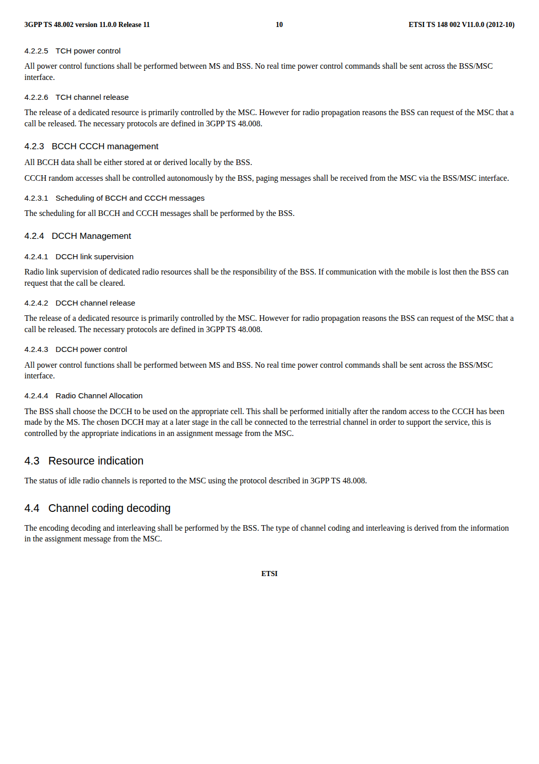3GPP TS 48.002 version 11.0.0 Release 11 10 ETSI TS 148 002 V11.0.0 (2012-10)
4.2.2.5 TCH power control
All power control functions shall be performed between MS and BSS. No real time power control commands shall be sent across the BSS/MSC interface.
4.2.2.6 TCH channel release
The release of a dedicated resource is primarily controlled by the MSC. However for radio propagation reasons the BSS can request of the MSC that a call be released. The necessary protocols are defined in 3GPP TS 48.008.
4.2.3 BCCH CCCH management
All BCCH data shall be either stored at or derived locally by the BSS.
CCCH random accesses shall be controlled autonomously by the BSS, paging messages shall be received from the MSC via the BSS/MSC interface.
4.2.3.1 Scheduling of BCCH and CCCH messages
The scheduling for all BCCH and CCCH messages shall be performed by the BSS.
4.2.4 DCCH Management
4.2.4.1 DCCH link supervision
Radio link supervision of dedicated radio resources shall be the responsibility of the BSS. If communication with the mobile is lost then the BSS can request that the call be cleared.
4.2.4.2 DCCH channel release
The release of a dedicated resource is primarily controlled by the MSC. However for radio propagation reasons the BSS can request of the MSC that a call be released. The necessary protocols are defined in 3GPP TS 48.008.
4.2.4.3 DCCH power control
All power control functions shall be performed between MS and BSS. No real time power control commands shall be sent across the BSS/MSC interface.
4.2.4.4 Radio Channel Allocation
The BSS shall choose the DCCH to be used on the appropriate cell. This shall be performed initially after the random access to the CCCH has been made by the MS. The chosen DCCH may at a later stage in the call be connected to the terrestrial channel in order to support the service, this is controlled by the appropriate indications in an assignment message from the MSC.
4.3 Resource indication
The status of idle radio channels is reported to the MSC using the protocol described in 3GPP TS 48.008.
4.4 Channel coding decoding
The encoding decoding and interleaving shall be performed by the BSS. The type of channel coding and interleaving is derived from the information in the assignment message from the MSC.
ETSI